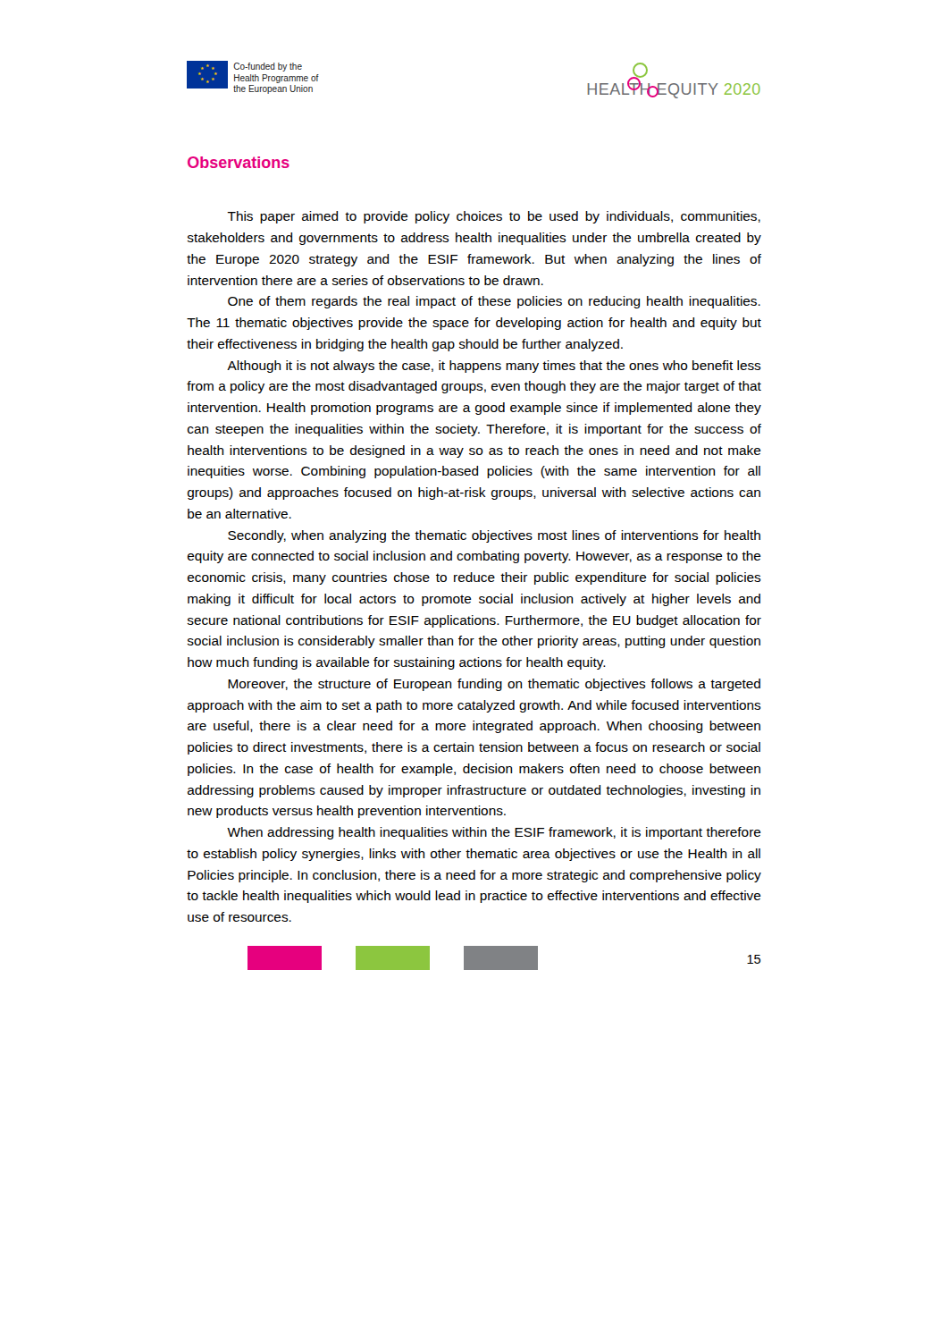★ ★ ★ ★ ★ ★ ★ ★
Co-funded by the
Health Programme of
the European Union
HEALTH EQUITY 2020
Observations
This paper aimed to provide policy choices to be used by individuals, communities, stakeholders and governments to address health inequalities under the umbrella created by the Europe 2020 strategy and the ESIF framework. But when analyzing the lines of intervention there are a series of observations to be drawn.
One of them regards the real impact of these policies on reducing health inequalities. The 11 thematic objectives provide the space for developing action for health and equity but their effectiveness in bridging the health gap should be further analyzed.
Although it is not always the case, it happens many times that the ones who benefit less from a policy are the most disadvantaged groups, even though they are the major target of that intervention. Health promotion programs are a good example since if implemented alone they can steepen the inequalities within the society. Therefore, it is important for the success of health interventions to be designed in a way so as to reach the ones in need and not make inequities worse. Combining population-based policies (with the same intervention for all groups) and approaches focused on high-at-risk groups, universal with selective actions can be an alternative.
Secondly, when analyzing the thematic objectives most lines of interventions for health equity are connected to social inclusion and combating poverty. However, as a response to the economic crisis, many countries chose to reduce their public expenditure for social policies making it difficult for local actors to promote social inclusion actively at higher levels and secure national contributions for ESIF applications. Furthermore, the EU budget allocation for social inclusion is considerably smaller than for the other priority areas, putting under question how much funding is available for sustaining actions for health equity.
Moreover, the structure of European funding on thematic objectives follows a targeted approach with the aim to set a path to more catalyzed growth. And while focused interventions are useful, there is a clear need for a more integrated approach. When choosing between policies to direct investments, there is a certain tension between a focus on research or social policies. In the case of health for example, decision makers often need to choose between addressing problems caused by improper infrastructure or outdated technologies, investing in new products versus health prevention interventions.
When addressing health inequalities within the ESIF framework, it is important therefore to establish policy synergies, links with other thematic area objectives or use the Health in all Policies principle. In conclusion, there is a need for a more strategic and comprehensive policy to tackle health inequalities which would lead in practice to effective interventions and effective use of resources.
15